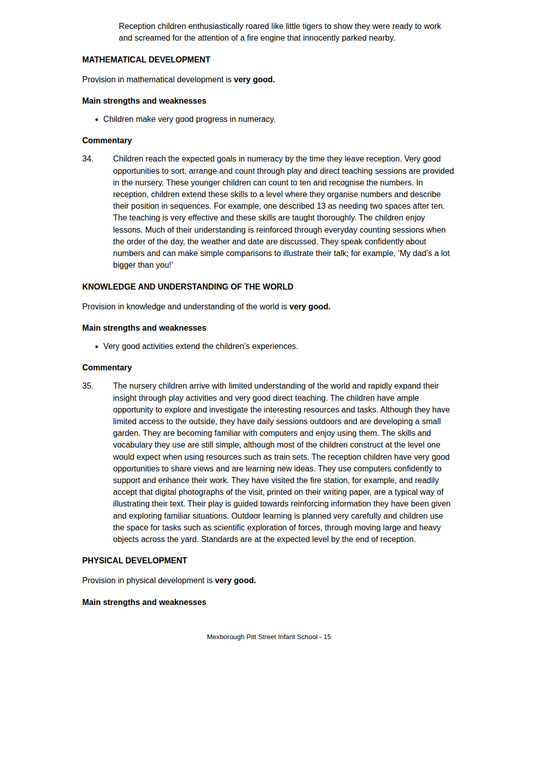Reception children enthusiastically roared like little tigers to show they were ready to work and screamed for the attention of a fire engine that innocently parked nearby.
Mathematical Development
Provision in mathematical development is very good.
Main strengths and weaknesses
Children make very good progress in numeracy.
Commentary
34.
Children reach the expected goals in numeracy by the time they leave reception. Very good opportunities to sort, arrange and count through play and direct teaching sessions are provided in the nursery. These younger children can count to ten and recognise the numbers. In reception, children extend these skills to a level where they organise numbers and describe their position in sequences. For example, one described 13 as needing two spaces after ten. The teaching is very effective and these skills are taught thoroughly. The children enjoy lessons. Much of their understanding is reinforced through everyday counting sessions when the order of the day, the weather and date are discussed. They speak confidently about numbers and can make simple comparisons to illustrate their talk; for example, ‘My dad’s a lot bigger than you!’
Knowledge and Understanding of the World
Provision in knowledge and understanding of the world is very good.
Main strengths and weaknesses
Very good activities extend the children’s experiences.
Commentary
35.
The nursery children arrive with limited understanding of the world and rapidly expand their insight through play activities and very good direct teaching. The children have ample opportunity to explore and investigate the interesting resources and tasks. Although they have limited access to the outside, they have daily sessions outdoors and are developing a small garden. They are becoming familiar with computers and enjoy using them. The skills and vocabulary they use are still simple, although most of the children construct at the level one would expect when using resources such as train sets. The reception children have very good opportunities to share views and are learning new ideas. They use computers confidently to support and enhance their work. They have visited the fire station, for example, and readily accept that digital photographs of the visit, printed on their writing paper, are a typical way of illustrating their text. Their play is guided towards reinforcing information they have been given and exploring familiar situations. Outdoor learning is planned very carefully and children use the space for tasks such as scientific exploration of forces, through moving large and heavy objects across the yard. Standards are at the expected level by the end of reception.
Physical Development
Provision in physical development is very good.
Main strengths and weaknesses
Mexborough Pitt Street Infant School - 15